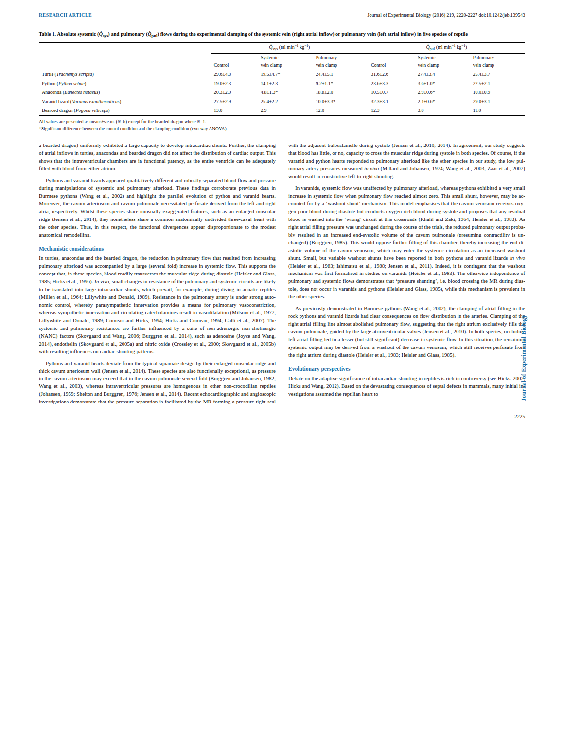Research Article Journal of Experimental Biology (2016) 219, 2220-2227 doi:10.1242/jeb.139543
Table 1. Absolute systemic (Q̇sys) and pulmonary (Q̇pul) flows during the experimental clamping of the systemic vein (right atrial inflow) or pulmonary vein (left atrial inflow) in five species of reptile
| | Q̇ sys (ml min −1 kg −1 ) | Q̇ pul (ml min −1 kg −1 ) |
| --- | --- | --- |
| | Control | Systemic vein clamp | Pulmonary vein clamp | Control | Systemic vein clamp | Pulmonary vein clamp |
| Turtle ( Trachemys scripta ) | 29.6±4.8 | 19.5±4.7* | 24.4±5.1 | 31.6±2.6 | 27.4±3.4 | 25.4±3.7 |
| Python ( Python sebae ) | 19.0±2.3 | 14.1±2.3 | 9.2±1.1* | 23.6±3.3 | 3.6±1.0* | 22.5±2.1 |
| Anaconda ( Eunectes notaeus ) | 20.3±2.0 | 4.8±1.3* | 18.8±2.0 | 10.5±0.7 | 2.9±0.6* | 10.0±0.9 |
| Varanid lizard ( Varanus exanthematicus ) | 27.5±2.9 | 25.4±2.2 | 10.0±3.3* | 32.3±3.1 | 2.1±0.6* | 29.0±3.1 |
| Bearded dragon ( Pogona vitticeps ) | 13.0 | 2.9 | 12.0 | 12.3 | 3.0 | 11.0 |
All values are presented as means±s.e.m. (N=6) except for the bearded dragon where N=1.
*Significant difference between the control condition and the clamping condition (two-way ANOVA).
a bearded dragon) uniformly exhibited a large capacity to develop intracardiac shunts. Further, the clamping of atrial inflows in turtles, anacondas and bearded dragon did not affect the distribution of cardiac output. This shows that the intraventricular chambers are in functional patency, as the entire ventricle can be adequately filled with blood from either atrium.
Pythons and varanid lizards appeared qualitatively different and robustly separated blood flow and pressure during manipulations of systemic and pulmonary afterload. These findings corroborate previous data in Burmese pythons (Wang et al., 2002) and highlight the parallel evolution of python and varanid hearts. Moreover, the cavum arteriosum and cavum pulmonale necessitated perfusate derived from the left and right atria, respectively. Whilst these species share unusually exaggerated features, such as an enlarged muscular ridge (Jensen et al., 2014), they nonetheless share a common anatomically undivided three-caval heart with the other species. Thus, in this respect, the functional divergences appear disproportionate to the modest anatomical remodelling.
Mechanistic considerations
In turtles, anacondas and the bearded dragon, the reduction in pulmonary flow that resulted from increasing pulmonary afterload was accompanied by a large (several fold) increase in systemic flow. This supports the concept that, in these species, blood readily transverses the muscular ridge during diastole (Heisler and Glass, 1985; Hicks et al., 1996). In vivo, small changes in resistance of the pulmonary and systemic circuits are likely to be translated into large intracardiac shunts, which prevail, for example, during diving in aquatic reptiles (Millen et al., 1964; Lillywhite and Donald, 1989). Resistance in the pulmonary artery is under strong autonomic control, whereby parasympathetic innervation provides a means for pulmonary vasoconstriction, whereas sympathetic innervation and circulating catecholamines result in vasodilatation (Milsom et al., 1977, Lillywhite and Donald, 1989; Comeau and Hicks, 1994; Hicks and Comeau, 1994; Galli et al., 2007). The systemic and pulmonary resistances are further influenced by a suite of non-adrenergic non-cholinergic (NANC) factors (Skovgaard and Wang, 2006; Burggren et al., 2014), such as adenosine (Joyce and Wang, 2014), endothelin (Skovgaard et al., 2005a) and nitric oxide (Crossley et al., 2000; Skovgaard et al., 2005b) with resulting influences on cardiac shunting patterns.
Pythons and varanid hearts deviate from the typical squamate design by their enlarged muscular ridge and thick cavum arteriosum wall (Jensen et al., 2014). These species are also functionally exceptional, as pressure in the cavum arteriosum may exceed that in the cavum pulmonale several fold (Burggren and Johansen, 1982; Wang et al., 2003), whereas intraventricular pressures are homogenous in other non-crocodilian reptiles (Johansen, 1959; Shelton and Burggren, 1976; Jensen et al., 2014). Recent echocardiographic and angioscopic investigations demonstrate that the pressure separation is facilitated by the MR forming a pressure-tight seal with the adjacent bulbuslamelle during systole (Jensen et al., 2010, 2014). In agreement, our study suggests that blood has little, or no, capacity to cross the muscular ridge during systole in both species. Of course, if the varanid and python hearts responded to pulmonary afterload like the other species in our study, the low pulmonary artery pressures measured in vivo (Millard and Johansen, 1974; Wang et al., 2003; Zaar et al., 2007) would result in constitutive left-to-right shunting.
In varanids, systemic flow was unaffected by pulmonary afterload, whereas pythons exhibited a very small increase in systemic flow when pulmonary flow reached almost zero. This small shunt, however, may be accounted for by a ‘washout shunt’ mechanism. This model emphasises that the cavum venosum receives oxygen-poor blood during diastole but conducts oxygen-rich blood during systole and proposes that any residual blood is washed into the ‘wrong’ circuit at this crossroads (Khalil and Zaki, 1964; Heisler et al., 1983). As right atrial filling pressure was unchanged during the course of the trials, the reduced pulmonary output probably resulted in an increased end-systolic volume of the cavum pulmonale (presuming contractility is unchanged) (Burggren, 1985). This would oppose further filling of this chamber, thereby increasing the end-diastolic volume of the cavum venosum, which may enter the systemic circulation as an increased washout shunt. Small, but variable washout shunts have been reported in both pythons and varanid lizards in vivo (Heisler et al., 1983; Ishimatsu et al., 1988; Jensen et al., 2011). Indeed, it is contingent that the washout mechanism was first formalised in studies on varanids (Heisler et al., 1983). The otherwise independence of pulmonary and systemic flows demonstrates that ‘pressure shunting’, i.e. blood crossing the MR during diastole, does not occur in varanids and pythons (Heisler and Glass, 1985), while this mechanism is prevalent in the other species.
As previously demonstrated in Burmese pythons (Wang et al., 2002), the clamping of atrial filling in the rock pythons and varanid lizards had clear consequences on flow distribution in the arteries. Clamping of the right atrial filling line almost abolished pulmonary flow, suggesting that the right atrium exclusively fills the cavum pulmonale, guided by the large atrioventricular valves (Jensen et al., 2010). In both species, occluding left atrial filling led to a lesser (but still significant) decrease in systemic flow. In this situation, the remaining systemic output may be derived from a washout of the cavum venosum, which still receives perfusate from the right atrium during diastole (Heisler et al., 1983; Heisler and Glass, 1985).
Evolutionary perspectives
Debate on the adaptive significance of intracardiac shunting in reptiles is rich in controversy (see Hicks, 2002; Hicks and Wang, 2012). Based on the devastating consequences of septal defects in mammals, many initial investigations assumed the reptilian heart to
Journal of Experimental Biology
2225